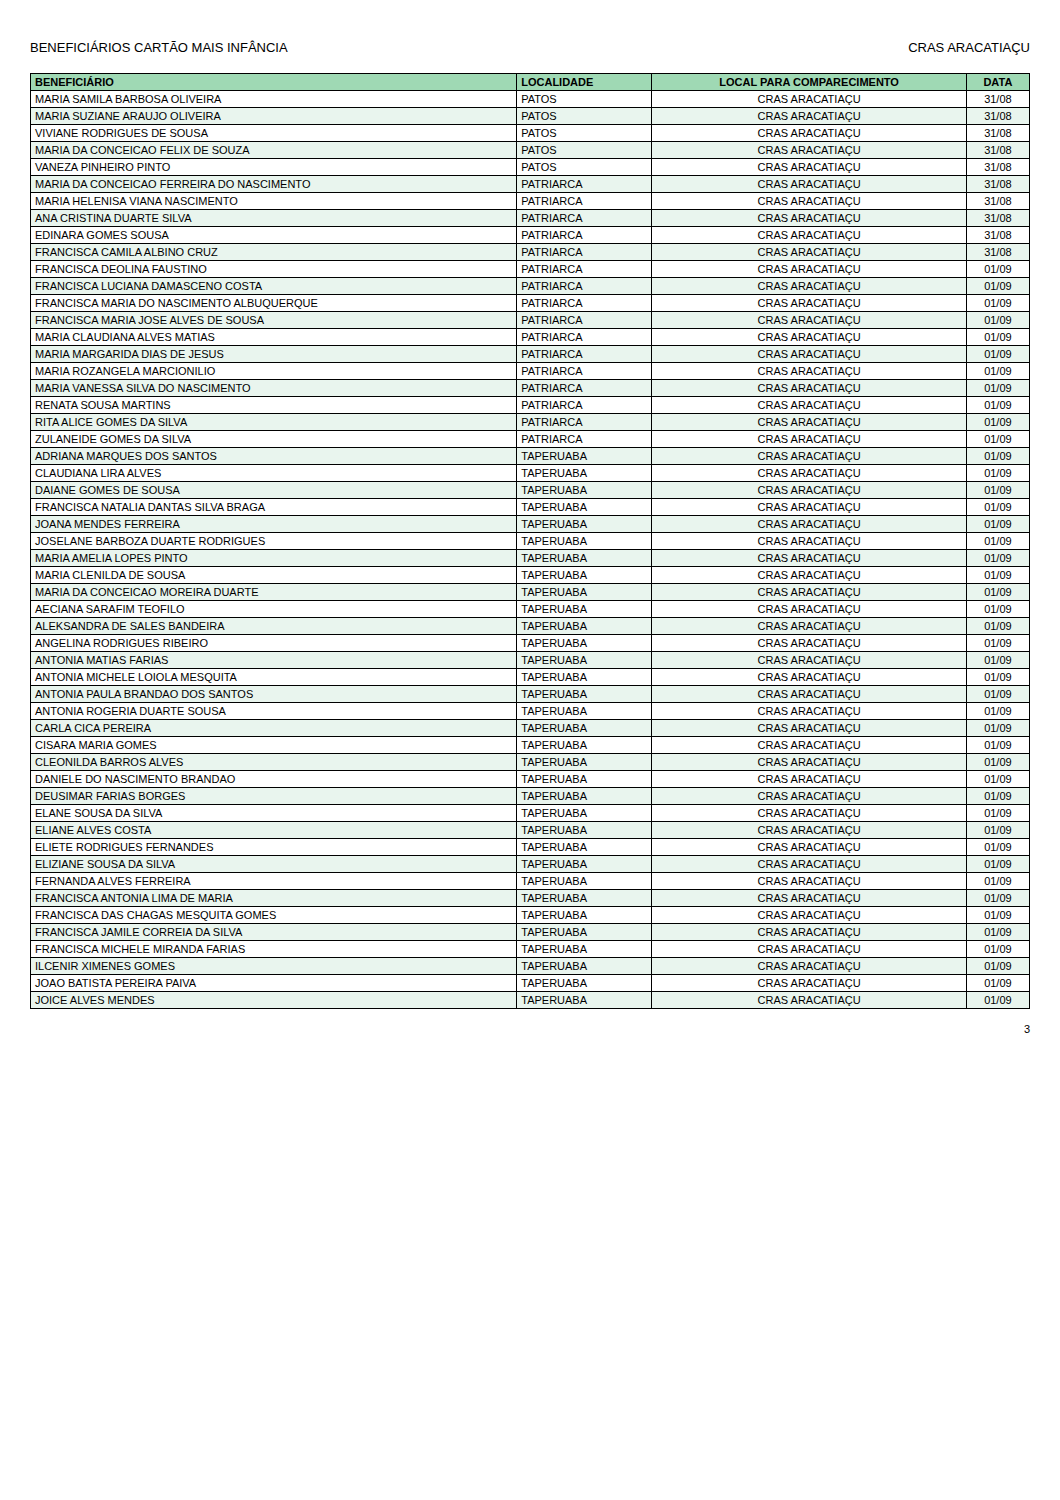BENEFICIÁRIOS CARTÃO MAIS INFÂNCIA CRAS ARACATIAÇU
Lista de beneficiários, localidade, local para comparecimento e data
| BENEFICIÁRIO | LOCALIDADE | LOCAL PARA COMPARECIMENTO | DATA |
| --- | --- | --- | --- |
| MARIA SAMILA BARBOSA OLIVEIRA | PATOS | CRAS ARACATIAÇU | 31/08 |
| MARIA SUZIANE ARAUJO OLIVEIRA | PATOS | CRAS ARACATIAÇU | 31/08 |
| VIVIANE RODRIGUES DE SOUSA | PATOS | CRAS ARACATIAÇU | 31/08 |
| MARIA DA CONCEICAO FELIX DE SOUZA | PATOS | CRAS ARACATIAÇU | 31/08 |
| VANEZA PINHEIRO PINTO | PATOS | CRAS ARACATIAÇU | 31/08 |
| MARIA DA CONCEICAO FERREIRA DO NASCIMENTO | PATRIARCA | CRAS ARACATIAÇU | 31/08 |
| MARIA HELENISA VIANA NASCIMENTO | PATRIARCA | CRAS ARACATIAÇU | 31/08 |
| ANA CRISTINA DUARTE SILVA | PATRIARCA | CRAS ARACATIAÇU | 31/08 |
| EDINARA GOMES SOUSA | PATRIARCA | CRAS ARACATIAÇU | 31/08 |
| FRANCISCA CAMILA ALBINO CRUZ | PATRIARCA | CRAS ARACATIAÇU | 31/08 |
| FRANCISCA DEOLINA FAUSTINO | PATRIARCA | CRAS ARACATIAÇU | 01/09 |
| FRANCISCA LUCIANA DAMASCENO COSTA | PATRIARCA | CRAS ARACATIAÇU | 01/09 |
| FRANCISCA MARIA DO NASCIMENTO ALBUQUERQUE | PATRIARCA | CRAS ARACATIAÇU | 01/09 |
| FRANCISCA MARIA JOSE ALVES DE SOUSA | PATRIARCA | CRAS ARACATIAÇU | 01/09 |
| MARIA CLAUDIANA ALVES MATIAS | PATRIARCA | CRAS ARACATIAÇU | 01/09 |
| MARIA MARGARIDA DIAS DE JESUS | PATRIARCA | CRAS ARACATIAÇU | 01/09 |
| MARIA ROZANGELA MARCIONILIO | PATRIARCA | CRAS ARACATIAÇU | 01/09 |
| MARIA VANESSA SILVA DO NASCIMENTO | PATRIARCA | CRAS ARACATIAÇU | 01/09 |
| RENATA SOUSA MARTINS | PATRIARCA | CRAS ARACATIAÇU | 01/09 |
| RITA ALICE GOMES DA SILVA | PATRIARCA | CRAS ARACATIAÇU | 01/09 |
| ZULANEIDE GOMES DA SILVA | PATRIARCA | CRAS ARACATIAÇU | 01/09 |
| ADRIANA MARQUES DOS SANTOS | TAPERUABA | CRAS ARACATIAÇU | 01/09 |
| CLAUDIANA LIRA ALVES | TAPERUABA | CRAS ARACATIAÇU | 01/09 |
| DAIANE GOMES DE SOUSA | TAPERUABA | CRAS ARACATIAÇU | 01/09 |
| FRANCISCA NATALIA DANTAS SILVA BRAGA | TAPERUABA | CRAS ARACATIAÇU | 01/09 |
| JOANA MENDES FERREIRA | TAPERUABA | CRAS ARACATIAÇU | 01/09 |
| JOSELANE BARBOZA DUARTE RODRIGUES | TAPERUABA | CRAS ARACATIAÇU | 01/09 |
| MARIA AMELIA LOPES PINTO | TAPERUABA | CRAS ARACATIAÇU | 01/09 |
| MARIA CLENILDA DE SOUSA | TAPERUABA | CRAS ARACATIAÇU | 01/09 |
| MARIA DA CONCEICAO MOREIRA DUARTE | TAPERUABA | CRAS ARACATIAÇU | 01/09 |
| AECIANA SARAFIM TEOFILO | TAPERUABA | CRAS ARACATIAÇU | 01/09 |
| ALEKSANDRA DE SALES BANDEIRA | TAPERUABA | CRAS ARACATIAÇU | 01/09 |
| ANGELINA RODRIGUES RIBEIRO | TAPERUABA | CRAS ARACATIAÇU | 01/09 |
| ANTONIA MATIAS FARIAS | TAPERUABA | CRAS ARACATIAÇU | 01/09 |
| ANTONIA MICHELE LOIOLA MESQUITA | TAPERUABA | CRAS ARACATIAÇU | 01/09 |
| ANTONIA PAULA BRANDAO DOS SANTOS | TAPERUABA | CRAS ARACATIAÇU | 01/09 |
| ANTONIA ROGERIA DUARTE SOUSA | TAPERUABA | CRAS ARACATIAÇU | 01/09 |
| CARLA CICA PEREIRA | TAPERUABA | CRAS ARACATIAÇU | 01/09 |
| CISARA MARIA GOMES | TAPERUABA | CRAS ARACATIAÇU | 01/09 |
| CLEONILDA BARROS ALVES | TAPERUABA | CRAS ARACATIAÇU | 01/09 |
| DANIELE DO NASCIMENTO BRANDAO | TAPERUABA | CRAS ARACATIAÇU | 01/09 |
| DEUSIMAR FARIAS BORGES | TAPERUABA | CRAS ARACATIAÇU | 01/09 |
| ELANE SOUSA DA SILVA | TAPERUABA | CRAS ARACATIAÇU | 01/09 |
| ELIANE ALVES COSTA | TAPERUABA | CRAS ARACATIAÇU | 01/09 |
| ELIETE RODRIGUES FERNANDES | TAPERUABA | CRAS ARACATIAÇU | 01/09 |
| ELIZIANE SOUSA DA SILVA | TAPERUABA | CRAS ARACATIAÇU | 01/09 |
| FERNANDA ALVES FERREIRA | TAPERUABA | CRAS ARACATIAÇU | 01/09 |
| FRANCISCA ANTONIA LIMA DE MARIA | TAPERUABA | CRAS ARACATIAÇU | 01/09 |
| FRANCISCA DAS CHAGAS MESQUITA GOMES | TAPERUABA | CRAS ARACATIAÇU | 01/09 |
| FRANCISCA JAMILE CORREIA DA SILVA | TAPERUABA | CRAS ARACATIAÇU | 01/09 |
| FRANCISCA MICHELE MIRANDA FARIAS | TAPERUABA | CRAS ARACATIAÇU | 01/09 |
| ILCENIR XIMENES GOMES | TAPERUABA | CRAS ARACATIAÇU | 01/09 |
| JOAO BATISTA PEREIRA PAIVA | TAPERUABA | CRAS ARACATIAÇU | 01/09 |
| JOICE ALVES MENDES | TAPERUABA | CRAS ARACATIAÇU | 01/09 |
3